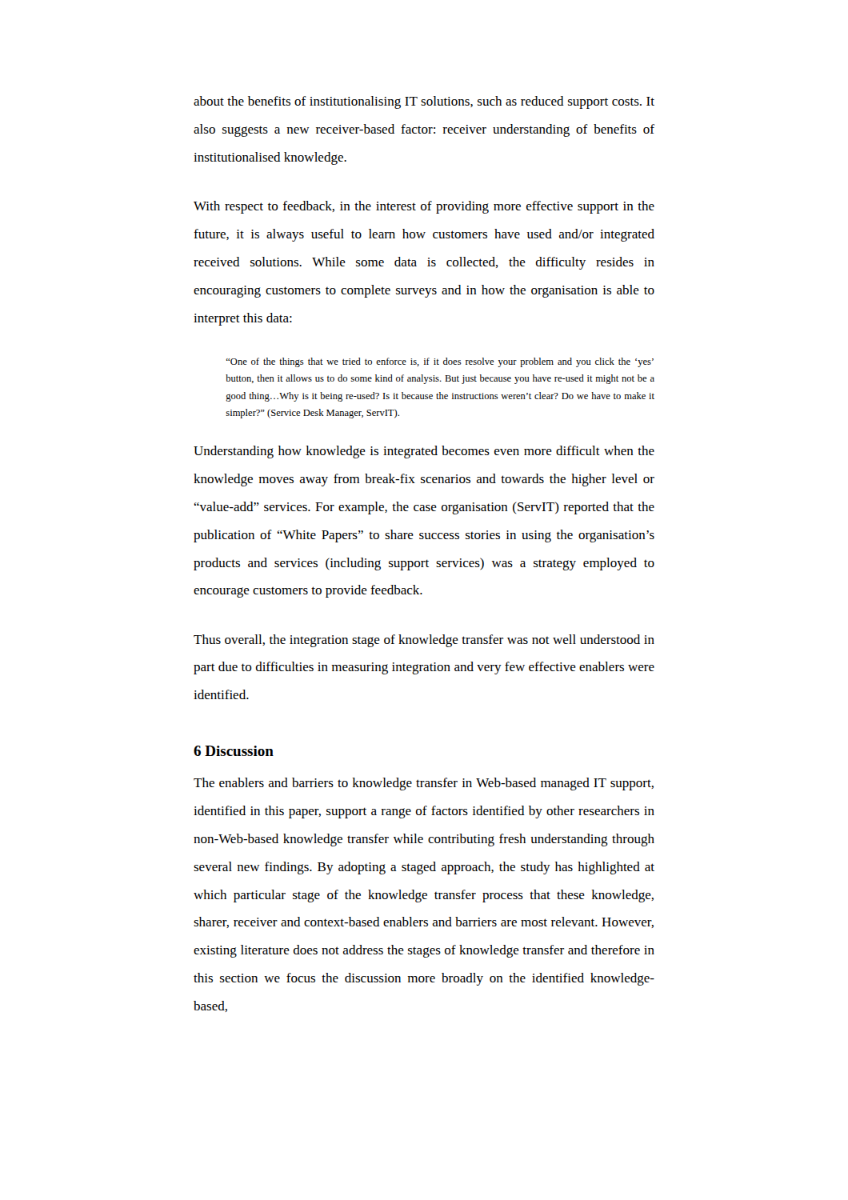about the benefits of institutionalising IT solutions, such as reduced support costs. It also suggests a new receiver-based factor: receiver understanding of benefits of institutionalised knowledge.
With respect to feedback, in the interest of providing more effective support in the future, it is always useful to learn how customers have used and/or integrated received solutions. While some data is collected, the difficulty resides in encouraging customers to complete surveys and in how the organisation is able to interpret this data:
“One of the things that we tried to enforce is, if it does resolve your problem and you click the ‘yes’ button, then it allows us to do some kind of analysis. But just because you have re-used it might not be a good thing…Why is it being re-used? Is it because the instructions weren’t clear? Do we have to make it simpler?” (Service Desk Manager, ServIT).
Understanding how knowledge is integrated becomes even more difficult when the knowledge moves away from break-fix scenarios and towards the higher level or “value-add” services. For example, the case organisation (ServIT) reported that the publication of “White Papers” to share success stories in using the organisation’s products and services (including support services) was a strategy employed to encourage customers to provide feedback.
Thus overall, the integration stage of knowledge transfer was not well understood in part due to difficulties in measuring integration and very few effective enablers were identified.
6 Discussion
The enablers and barriers to knowledge transfer in Web-based managed IT support, identified in this paper, support a range of factors identified by other researchers in non-Web-based knowledge transfer while contributing fresh understanding through several new findings. By adopting a staged approach, the study has highlighted at which particular stage of the knowledge transfer process that these knowledge, sharer, receiver and context-based enablers and barriers are most relevant. However, existing literature does not address the stages of knowledge transfer and therefore in this section we focus the discussion more broadly on the identified knowledge-based,